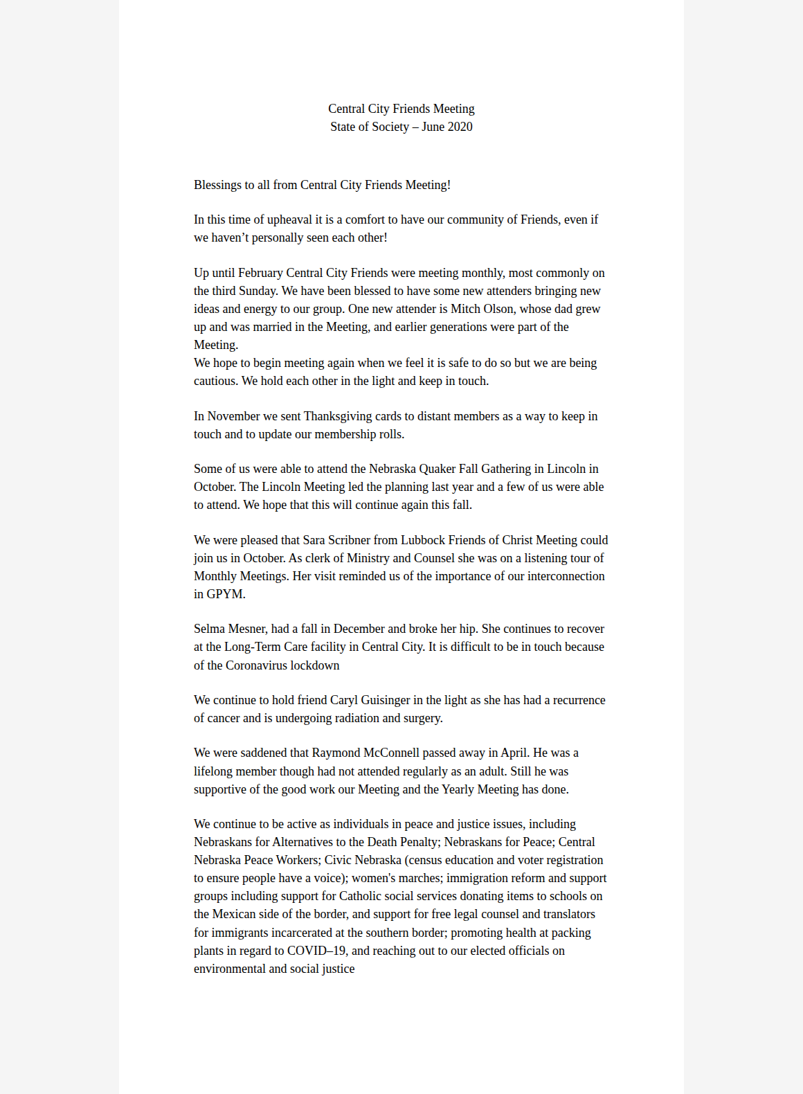Central City Friends Meeting
State of Society – June 2020
Blessings to all from Central City Friends Meeting!
In this time of upheaval it is a comfort to have our community of Friends, even if we haven’t personally seen each other!
Up until February Central City Friends were meeting monthly, most commonly on the third Sunday. We have been blessed to have some new attenders bringing new ideas and energy to our group. One new attender is Mitch Olson, whose dad grew up and was married in the Meeting, and earlier generations were part of the Meeting.
We hope to begin meeting again when we feel it is safe to do so but we are being cautious. We hold each other in the light and keep in touch.
In November we sent Thanksgiving cards to distant members as a way to keep in touch and to update our membership rolls.
Some of us were able to attend the Nebraska Quaker Fall Gathering in Lincoln in October. The Lincoln Meeting led the planning last year and a few of us were able to attend. We hope that this will continue again this fall.
We were pleased that Sara Scribner from Lubbock Friends of Christ Meeting could join us in October. As clerk of Ministry and Counsel she was on a listening tour of Monthly Meetings. Her visit reminded us of the importance of our interconnection in GPYM.
Selma Mesner, had a fall in December and broke her hip. She continues to recover at the Long-Term Care facility in Central City. It is difficult to be in touch because of the Coronavirus lockdown
We continue to hold friend Caryl Guisinger in the light as she has had a recurrence of cancer and is undergoing radiation and surgery.
We were saddened that Raymond McConnell passed away in April. He was a lifelong member though had not attended regularly as an adult. Still he was supportive of the good work our Meeting and the Yearly Meeting has done.
We continue to be active as individuals in peace and justice issues, including Nebraskans for Alternatives to the Death Penalty; Nebraskans for Peace; Central Nebraska Peace Workers; Civic Nebraska (census education and voter registration to ensure people have a voice); women's marches; immigration reform and support groups including support for Catholic social services donating items to schools on the Mexican side of the border, and support for free legal counsel and translators for immigrants incarcerated at the southern border; promoting health at packing plants in regard to COVID–19, and reaching out to our elected officials on environmental and social justice